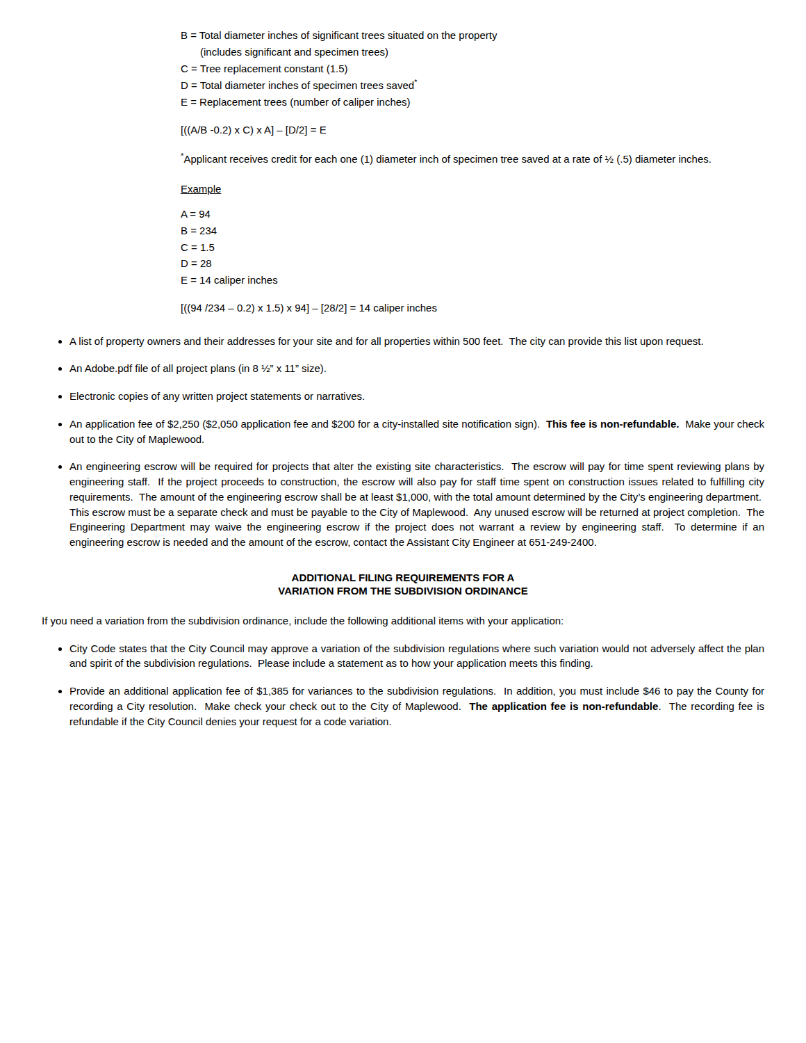B = Total diameter inches of significant trees situated on the property
(includes significant and specimen trees)
C = Tree replacement constant (1.5)
D = Total diameter inches of specimen trees saved*
E = Replacement trees (number of caliper inches)
[((A/B -0.2) x C) x A] – [D/2] = E
*Applicant receives credit for each one (1) diameter inch of specimen tree saved at a rate of ½ (.5) diameter inches.
Example
A = 94
B = 234
C = 1.5
D = 28
E = 14 caliper inches
[((94 /234 – 0.2) x 1.5) x 94] – [28/2] = 14 caliper inches
A list of property owners and their addresses for your site and for all properties within 500 feet. The city can provide this list upon request.
An Adobe.pdf file of all project plans (in 8 ½” x 11” size).
Electronic copies of any written project statements or narratives.
An application fee of $2,250 ($2,050 application fee and $200 for a city-installed site notification sign). This fee is non-refundable. Make your check out to the City of Maplewood.
An engineering escrow will be required for projects that alter the existing site characteristics. The escrow will pay for time spent reviewing plans by engineering staff. If the project proceeds to construction, the escrow will also pay for staff time spent on construction issues related to fulfilling city requirements. The amount of the engineering escrow shall be at least $1,000, with the total amount determined by the City’s engineering department. This escrow must be a separate check and must be payable to the City of Maplewood. Any unused escrow will be returned at project completion. The Engineering Department may waive the engineering escrow if the project does not warrant a review by engineering staff. To determine if an engineering escrow is needed and the amount of the escrow, contact the Assistant City Engineer at 651-249-2400.
ADDITIONAL FILING REQUIREMENTS FOR A
VARIATION FROM THE SUBDIVISION ORDINANCE
If you need a variation from the subdivision ordinance, include the following additional items with your application:
City Code states that the City Council may approve a variation of the subdivision regulations where such variation would not adversely affect the plan and spirit of the subdivision regulations. Please include a statement as to how your application meets this finding.
Provide an additional application fee of $1,385 for variances to the subdivision regulations. In addition, you must include $46 to pay the County for recording a City resolution. Make check your check out to the City of Maplewood. The application fee is non-refundable. The recording fee is refundable if the City Council denies your request for a code variation.